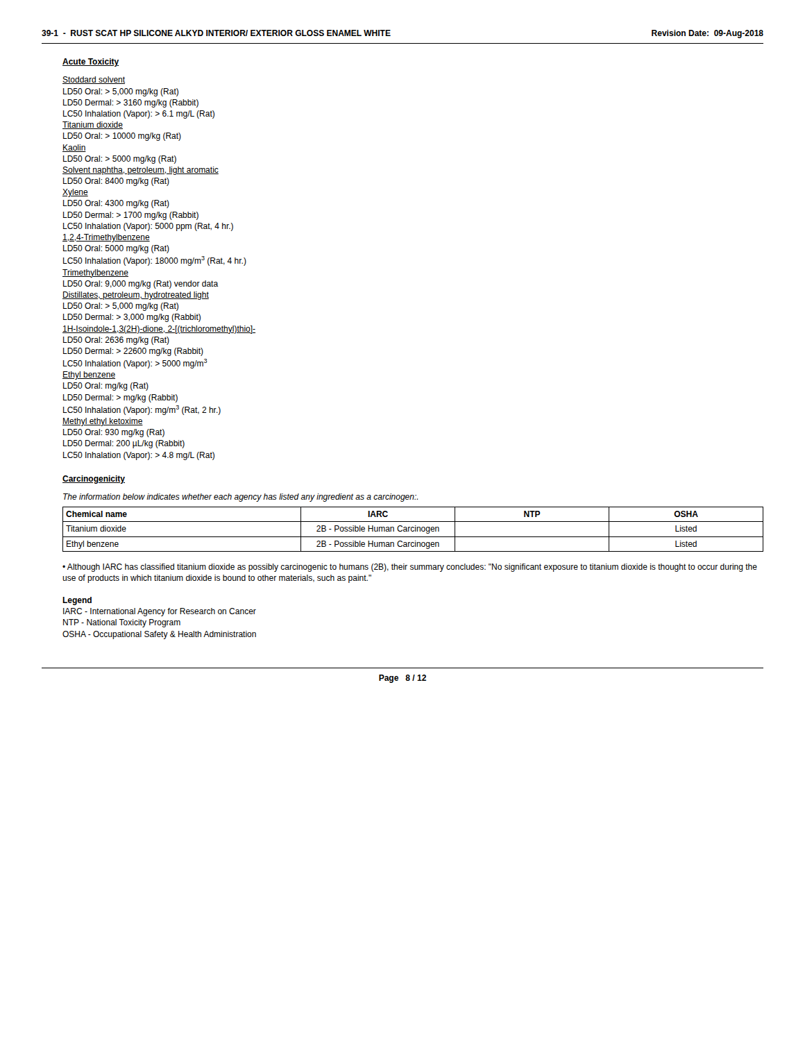39-1 - RUST SCAT HP SILICONE ALKYD INTERIOR/ EXTERIOR GLOSS ENAMEL WHITE
Revision Date: 09-Aug-2018
Acute Toxicity
Stoddard solvent
LD50 Oral: > 5,000 mg/kg (Rat)
LD50 Dermal: > 3160 mg/kg (Rabbit)
LC50 Inhalation (Vapor): > 6.1 mg/L (Rat)
Titanium dioxide
LD50 Oral: > 10000 mg/kg (Rat)
Kaolin
LD50 Oral: > 5000 mg/kg (Rat)
Solvent naphtha, petroleum, light aromatic
LD50 Oral: 8400 mg/kg (Rat)
Xylene
LD50 Oral: 4300 mg/kg (Rat)
LD50 Dermal: > 1700 mg/kg (Rabbit)
LC50 Inhalation (Vapor): 5000 ppm (Rat, 4 hr.)
1,2,4-Trimethylbenzene
LD50 Oral: 5000 mg/kg (Rat)
LC50 Inhalation (Vapor): 18000 mg/m3 (Rat, 4 hr.)
Trimethylbenzene
LD50 Oral: 9,000 mg/kg (Rat) vendor data
Distillates, petroleum, hydrotreated light
LD50 Oral: > 5,000 mg/kg (Rat)
LD50 Dermal: > 3,000 mg/kg (Rabbit)
1H-Isoindole-1,3(2H)-dione, 2-[(trichloromethyl)thio]-
LD50 Oral: 2636 mg/kg (Rat)
LD50 Dermal: > 22600 mg/kg (Rabbit)
LC50 Inhalation (Vapor): > 5000 mg/m3
Ethyl benzene
LD50 Oral: mg/kg (Rat)
LD50 Dermal: > mg/kg (Rabbit)
LC50 Inhalation (Vapor): mg/m3 (Rat, 2 hr.)
Methyl ethyl ketoxime
LD50 Oral: 930 mg/kg (Rat)
LD50 Dermal: 200 µL/kg (Rabbit)
LC50 Inhalation (Vapor): > 4.8 mg/L (Rat)
Carcinogenicity
The information below indicates whether each agency has listed any ingredient as a carcinogen:.
| Chemical name | IARC | NTP | OSHA |
| --- | --- | --- | --- |
| Titanium dioxide | 2B - Possible Human Carcinogen | | Listed |
| Ethyl benzene | 2B - Possible Human Carcinogen | | Listed |
• Although IARC has classified titanium dioxide as possibly carcinogenic to humans (2B), their summary concludes: "No significant exposure to titanium dioxide is thought to occur during the use of products in which titanium dioxide is bound to other materials, such as paint."
Legend
IARC - International Agency for Research on Cancer
NTP - National Toxicity Program
OSHA - Occupational Safety & Health Administration
Page 8 / 12